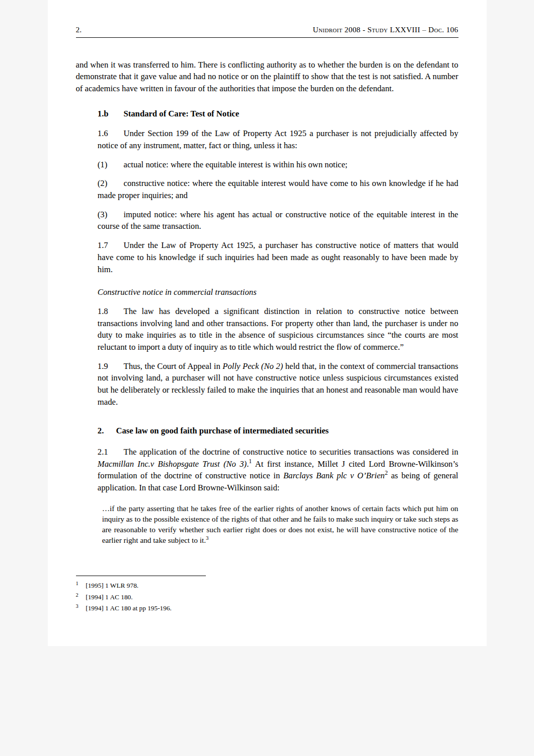2. Unidroit 2008 - Study LXXVIII – Doc. 106
and when it was transferred to him. There is conflicting authority as to whether the burden is on the defendant to demonstrate that it gave value and had no notice or on the plaintiff to show that the test is not satisfied. A number of academics have written in favour of the authorities that impose the burden on the defendant.
1.b Standard of Care: Test of Notice
1.6 Under Section 199 of the Law of Property Act 1925 a purchaser is not prejudicially affected by notice of any instrument, matter, fact or thing, unless it has:
(1) actual notice: where the equitable interest is within his own notice;
(2) constructive notice: where the equitable interest would have come to his own knowledge if he had made proper inquiries; and
(3) imputed notice: where his agent has actual or constructive notice of the equitable interest in the course of the same transaction.
1.7 Under the Law of Property Act 1925, a purchaser has constructive notice of matters that would have come to his knowledge if such inquiries had been made as ought reasonably to have been made by him.
Constructive notice in commercial transactions
1.8 The law has developed a significant distinction in relation to constructive notice between transactions involving land and other transactions. For property other than land, the purchaser is under no duty to make inquiries as to title in the absence of suspicious circumstances since “the courts are most reluctant to import a duty of inquiry as to title which would restrict the flow of commerce.”
1.9 Thus, the Court of Appeal in Polly Peck (No 2) held that, in the context of commercial transactions not involving land, a purchaser will not have constructive notice unless suspicious circumstances existed but he deliberately or recklessly failed to make the inquiries that an honest and reasonable man would have made.
2. Case law on good faith purchase of intermediated securities
2.1 The application of the doctrine of constructive notice to securities transactions was considered in Macmillan Inc.v Bishopsgate Trust (No 3).1 At first instance, Millet J cited Lord Browne-Wilkinson’s formulation of the doctrine of constructive notice in Barclays Bank plc v O’Brien2 as being of general application. In that case Lord Browne-Wilkinson said:
…if the party asserting that he takes free of the earlier rights of another knows of certain facts which put him on inquiry as to the possible existence of the rights of that other and he fails to make such inquiry or take such steps as are reasonable to verify whether such earlier right does or does not exist, he will have constructive notice of the earlier right and take subject to it.3
1[1995] 1 WLR 978.
2[1994] 1 AC 180.
3[1994] 1 AC 180 at pp 195-196.